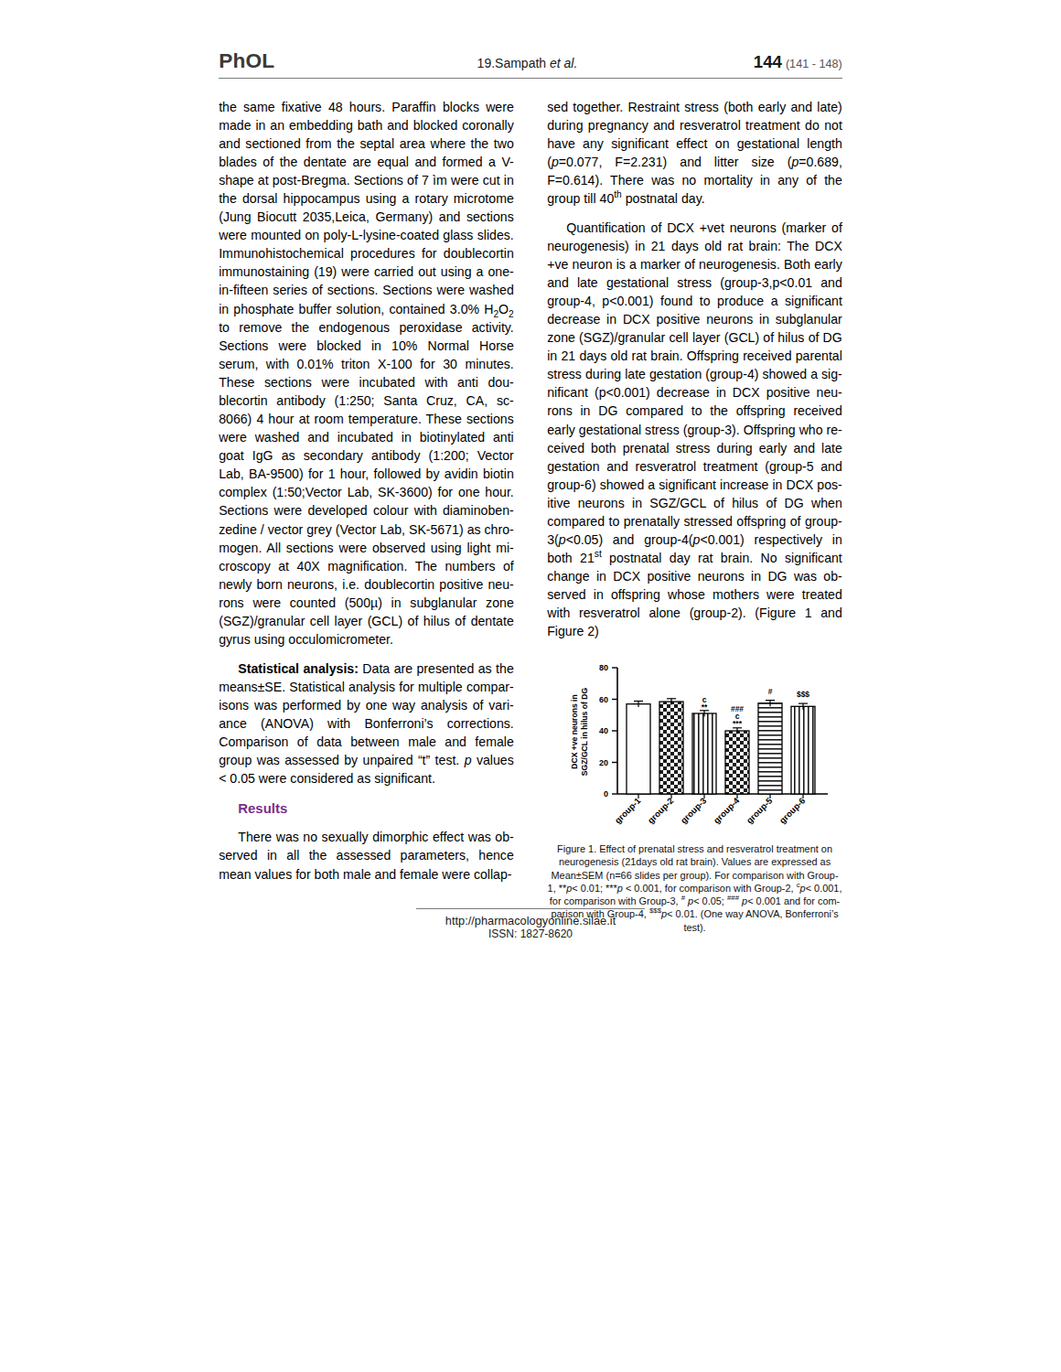PhOL
19.Sampath et al.
144(141 - 148)
the same fixative 48 hours. Paraffin blocks were made in an embedding bath and blocked coronally and sectioned from the septal area where the two blades of the dentate are equal and formed a V-shape at post-Bregma. Sections of 7 ìm were cut in the dorsal hippocampus using a rotary microtome (Jung Biocutt 2035,Leica, Germany) and sections were mounted on poly-L-lysine-coated glass slides. Immunohistochemical procedures for doublecortin immunostaining (19) were carried out using a one-in-fifteen series of sections. Sections were washed in phosphate buffer solution, contained 3.0% H2O2 to remove the endogenous peroxidase activity. Sections were blocked in 10% Normal Horse serum, with 0.01% triton X-100 for 30 minutes. These sections were incubated with anti doublecortin antibody (1:250; Santa Cruz, CA, sc-8066) 4 hour at room temperature. These sections were washed and incubated in biotinylated anti goat IgG as secondary antibody (1:200; Vector Lab, BA-9500) for 1 hour, followed by avidin biotin complex (1:50;Vector Lab, SK-3600) for one hour. Sections were developed colour with diaminobenzedine / vector grey (Vector Lab, SK-5671) as chromogen. All sections were observed using light microscopy at 40X magnification. The numbers of newly born neurons, i.e. doublecortin positive neurons were counted (500µ) in subglanular zone (SGZ)/granular cell layer (GCL) of hilus of dentate gyrus using occulomicrometer.
Statistical analysis: Data are presented as the means±SE. Statistical analysis for multiple comparisons was performed by one way analysis of variance (ANOVA) with Bonferroni’s corrections. Comparison of data between male and female group was assessed by unpaired “t” test. p values < 0.05 were considered as significant.
Results
There was no sexually dimorphic effect was observed in all the assessed parameters, hence mean values for both male and female were collap-
sed together. Restraint stress (both early and late) during pregnancy and resveratrol treatment do not have any significant effect on gestational length (p=0.077, F=2.231) and litter size (p=0.689, F=0.614). There was no mortality in any of the group till 40th postnatal day.
Quantification of DCX +vet neurons (marker of neurogenesis) in 21 days old rat brain: The DCX +ve neuron is a marker of neurogenesis. Both early and late gestational stress (group-3,p<0.01 and group-4, p<0.001) found to produce a significant decrease in DCX positive neurons in subglanular zone (SGZ)/granular cell layer (GCL) of hilus of DG in 21 days old rat brain. Offspring received parental stress during late gestation (group-4) showed a significant (p<0.001) decrease in DCX positive neurons in DG compared to the offspring received early gestational stress (group-3). Offspring who received both prenatal stress during early and late gestation and resveratrol treatment (group-5 and group-6) showed a significant increase in DCX positive neurons in SGZ/GCL of hilus of DG when compared to prenatally stressed offspring of group-3(p<0.05) and group-4(p<0.001) respectively in both 21st postnatal day rat brain. No significant change in DCX positive neurons in DG was observed in offspring whose mothers were treated with resveratrol alone (group-2). (Figure 1 and Figure 2)
0 20 40 60 80 DCX +ve neurons in SGZ/GCL in hilus of DG c ** ### c *** # $$$ group-1 group-2 group-3 group-4 group-5 group-6
Figure 1. Effect of prenatal stress and resveratrol treatment on neurogenesis (21days old rat brain). Values are expressed as Mean±SEM (n=66 slides per group). For comparison with Group-1, **p< 0.01; ***p < 0.001, for comparison with Group-2, cp< 0.001, for comparison with Group-3, # p< 0.05; ### p< 0.001 and for comparison with Group-4, $$$p< 0.01. (One way ANOVA, Bonferroni’s test).
http://pharmacologyonline.silae.it ISSN: 1827-8620